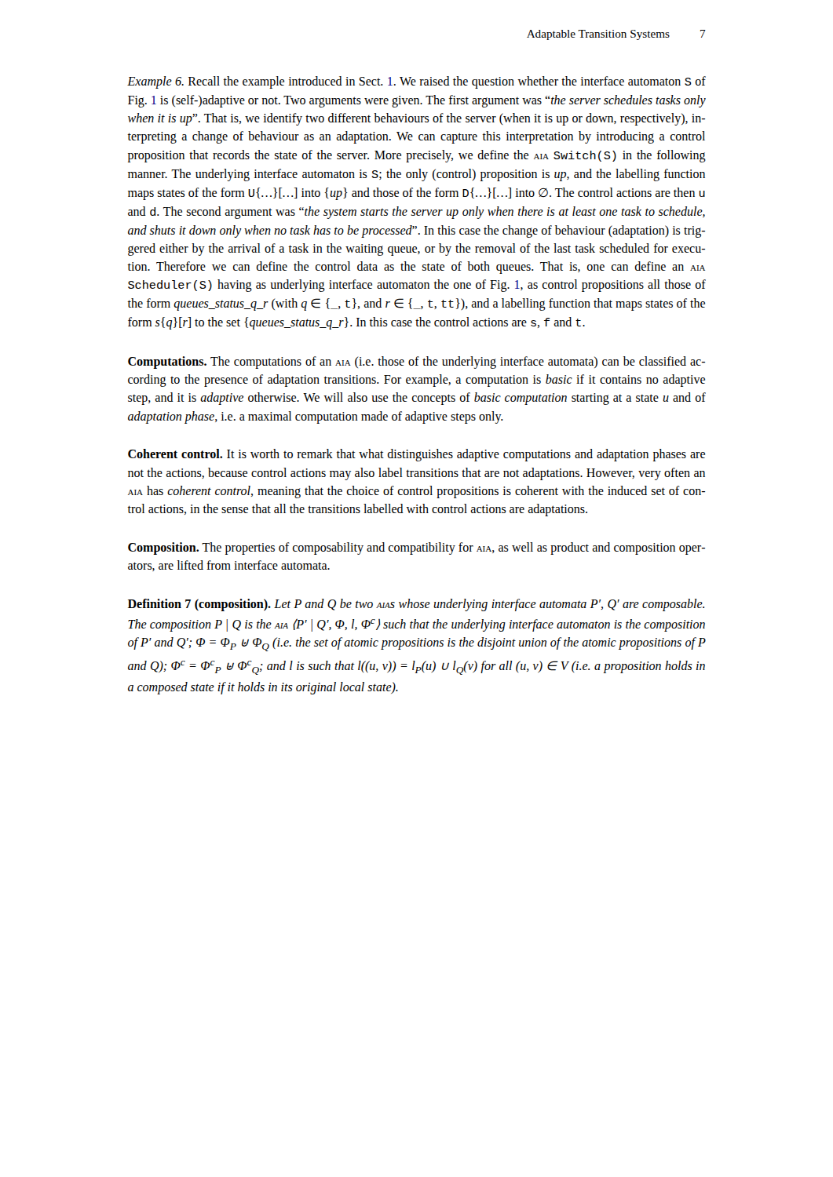Adaptable Transition Systems7
Example 6. Recall the example introduced in Sect. 1. We raised the question whether the interface automaton S of Fig. 1 is (self-)adaptive or not. Two arguments were given. The first argument was “the server schedules tasks only when it is up”. That is, we identify two different behaviours of the server (when it is up or down, respectively), interpreting a change of behaviour as an adaptation. We can capture this interpretation by introducing a control proposition that records the state of the server. More precisely, we define the aia Switch(S) in the following manner. The underlying interface automaton is S; the only (control) proposition is up, and the labelling function maps states of the form U{…}[…] into {up} and those of the form D{…}[…] into ∅. The control actions are then u and d. The second argument was “the system starts the server up only when there is at least one task to schedule, and shuts it down only when no task has to be processed”. In this case the change of behaviour (adaptation) is triggered either by the arrival of a task in the waiting queue, or by the removal of the last task scheduled for execution. Therefore we can define the control data as the state of both queues. That is, one can define an aia Scheduler(S) having as underlying interface automaton the one of Fig. 1, as control propositions all those of the form queues_status_q_r (with q ∈ {_, t}, and r ∈ {_, t, tt}), and a labelling function that maps states of the form s{q}[r] to the set {queues_status_q_r}. In this case the control actions are s, f and t.
Computations. The computations of an aia (i.e. those of the underlying interface automata) can be classified according to the presence of adaptation transitions. For example, a computation is basic if it contains no adaptive step, and it is adaptive otherwise. We will also use the concepts of basic computation starting at a state u and of adaptation phase, i.e. a maximal computation made of adaptive steps only.
Coherent control. It is worth to remark that what distinguishes adaptive computations and adaptation phases are not the actions, because control actions may also label transitions that are not adaptations. However, very often an aia has coherent control, meaning that the choice of control propositions is coherent with the induced set of control actions, in the sense that all the transitions labelled with control actions are adaptations.
Composition. The properties of composability and compatibility for aia, as well as product and composition operators, are lifted from interface automata.
Definition 7 (composition). Let P and Q be two aias whose underlying interface automata P′, Q′ are composable. The composition P | Q is the aia ⟨P′ | Q′, Φ, l, Φc⟩ such that the underlying interface automaton is the composition of P′ and Q′; Φ = ΦP ⊎ ΦQ (i.e. the set of atomic propositions is the disjoint union of the atomic propositions of P and Q); Φc = ΦcP ⊎ ΦcQ; and l is such that l((u, v)) = lP(u) ∪ lQ(v) for all (u, v) ∈ V (i.e. a proposition holds in a composed state if it holds in its original local state).